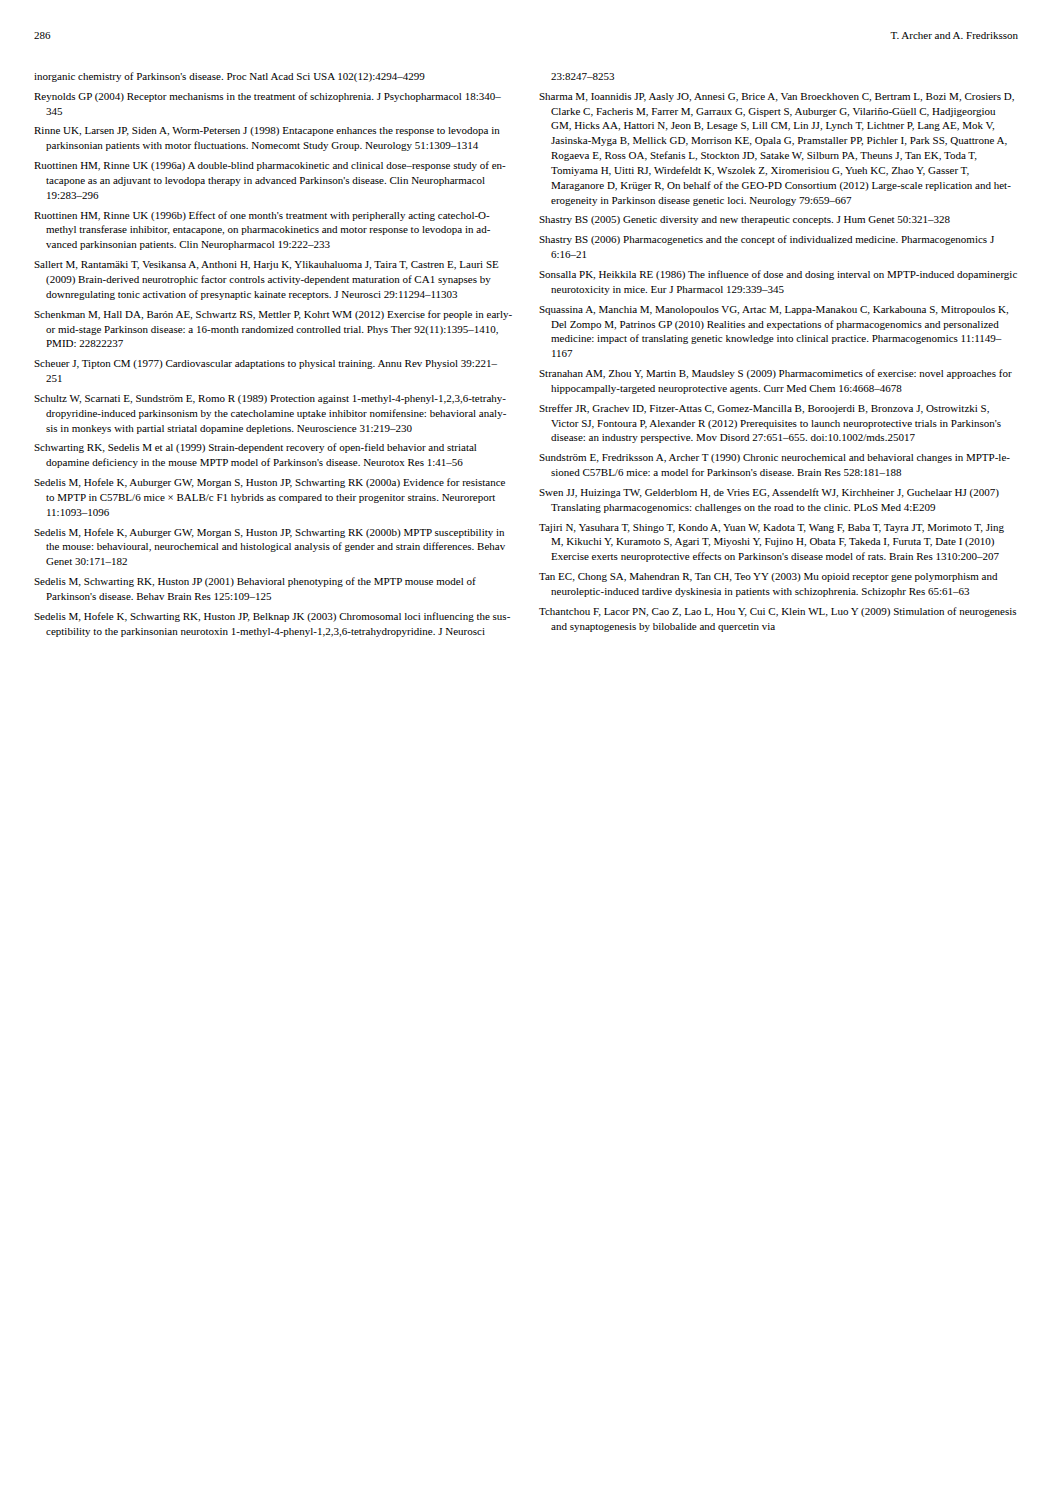286 T. Archer and A. Fredriksson
inorganic chemistry of Parkinson's disease. Proc Natl Acad Sci USA 102(12):4294–4299
Reynolds GP (2004) Receptor mechanisms in the treatment of schizophrenia. J Psychopharmacol 18:340–345
Rinne UK, Larsen JP, Siden A, Worm-Petersen J (1998) Entacapone enhances the response to levodopa in parkinsonian patients with motor fluctuations. Nomecomt Study Group. Neurology 51:1309–1314
Ruottinen HM, Rinne UK (1996a) A double-blind pharmacokinetic and clinical dose–response study of entacapone as an adjuvant to levodopa therapy in advanced Parkinson's disease. Clin Neuropharmacol 19:283–296
Ruottinen HM, Rinne UK (1996b) Effect of one month's treatment with peripherally acting catechol-O-methyl transferase inhibitor, entacapone, on pharmacokinetics and motor response to levodopa in advanced parkinsonian patients. Clin Neuropharmacol 19:222–233
Sallert M, Rantamäki T, Vesikansa A, Anthoni H, Harju K, Ylikauhaluoma J, Taira T, Castren E, Lauri SE (2009) Brain-derived neurotrophic factor controls activity-dependent maturation of CA1 synapses by downregulating tonic activation of presynaptic kainate receptors. J Neurosci 29:11294–11303
Schenkman M, Hall DA, Barón AE, Schwartz RS, Mettler P, Kohrt WM (2012) Exercise for people in early- or mid-stage Parkinson disease: a 16-month randomized controlled trial. Phys Ther 92(11):1395–1410, PMID: 22822237
Scheuer J, Tipton CM (1977) Cardiovascular adaptations to physical training. Annu Rev Physiol 39:221–251
Schultz W, Scarnati E, Sundström E, Romo R (1989) Protection against 1-methyl-4-phenyl-1,2,3,6-tetrahydropyridine-induced parkinsonism by the catecholamine uptake inhibitor nomifensine: behavioral analysis in monkeys with partial striatal dopamine depletions. Neuroscience 31:219–230
Schwarting RK, Sedelis M et al (1999) Strain-dependent recovery of open-field behavior and striatal dopamine deficiency in the mouse MPTP model of Parkinson's disease. Neurotox Res 1:41–56
Sedelis M, Hofele K, Auburger GW, Morgan S, Huston JP, Schwarting RK (2000a) Evidence for resistance to MPTP in C57BL/6 mice × BALB/c F1 hybrids as compared to their progenitor strains. Neuroreport 11:1093–1096
Sedelis M, Hofele K, Auburger GW, Morgan S, Huston JP, Schwarting RK (2000b) MPTP susceptibility in the mouse: behavioural, neurochemical and histological analysis of gender and strain differences. Behav Genet 30:171–182
Sedelis M, Schwarting RK, Huston JP (2001) Behavioral phenotyping of the MPTP mouse model of Parkinson's disease. Behav Brain Res 125:109–125
Sedelis M, Hofele K, Schwarting RK, Huston JP, Belknap JK (2003) Chromosomal loci influencing the susceptibility to the parkinsonian neurotoxin 1-methyl-4-phenyl-1,2,3,6-tetrahydropyridine. J Neurosci 23:8247–8253
Sharma M, Ioannidis JP, Aasly JO, Annesi G, Brice A, Van Broeckhoven C, Bertram L, Bozi M, Crosiers D, Clarke C, Facheris M, Farrer M, Garraux G, Gispert S, Auburger G, Vilariño-Güell C, Hadjigeorgiou GM, Hicks AA, Hattori N, Jeon B, Lesage S, Lill CM, Lin JJ, Lynch T, Lichtner P, Lang AE, Mok V, Jasinska-Myga B, Mellick GD, Morrison KE, Opala G, Pramstaller PP, Pichler I, Park SS, Quattrone A, Rogaeva E, Ross OA, Stefanis L, Stockton JD, Satake W, Silburn PA, Theuns J, Tan EK, Toda T, Tomiyama H, Uitti RJ, Wirdefeldt K, Wszolek Z, Xiromerisiou G, Yueh KC, Zhao Y, Gasser T, Maraganore D, Krüger R, On behalf of the GEO-PD Consortium (2012) Large-scale replication and heterogeneity in Parkinson disease genetic loci. Neurology 79:659–667
Shastry BS (2005) Genetic diversity and new therapeutic concepts. J Hum Genet 50:321–328
Shastry BS (2006) Pharmacogenetics and the concept of individualized medicine. Pharmacogenomics J 6:16–21
Sonsalla PK, Heikkila RE (1986) The influence of dose and dosing interval on MPTP-induced dopaminergic neurotoxicity in mice. Eur J Pharmacol 129:339–345
Squassina A, Manchia M, Manolopoulos VG, Artac M, Lappa-Manakou C, Karkabouna S, Mitropoulos K, Del Zompo M, Patrinos GP (2010) Realities and expectations of pharmacogenomics and personalized medicine: impact of translating genetic knowledge into clinical practice. Pharmacogenomics 11:1149–1167
Stranahan AM, Zhou Y, Martin B, Maudsley S (2009) Pharmacomimetics of exercise: novel approaches for hippocampally-targeted neuroprotective agents. Curr Med Chem 16:4668–4678
Streffer JR, Grachev ID, Fitzer-Attas C, Gomez-Mancilla B, Boroojerdi B, Bronzova J, Ostrowitzki S, Victor SJ, Fontoura P, Alexander R (2012) Prerequisites to launch neuroprotective trials in Parkinson's disease: an industry perspective. Mov Disord 27:651–655. doi:10.1002/mds.25017
Sundström E, Fredriksson A, Archer T (1990) Chronic neurochemical and behavioral changes in MPTP-lesioned C57BL/6 mice: a model for Parkinson's disease. Brain Res 528:181–188
Swen JJ, Huizinga TW, Gelderblom H, de Vries EG, Assendelft WJ, Kirchheiner J, Guchelaar HJ (2007) Translating pharmacogenomics: challenges on the road to the clinic. PLoS Med 4:E209
Tajiri N, Yasuhara T, Shingo T, Kondo A, Yuan W, Kadota T, Wang F, Baba T, Tayra JT, Morimoto T, Jing M, Kikuchi Y, Kuramoto S, Agari T, Miyoshi Y, Fujino H, Obata F, Takeda I, Furuta T, Date I (2010) Exercise exerts neuroprotective effects on Parkinson's disease model of rats. Brain Res 1310:200–207
Tan EC, Chong SA, Mahendran R, Tan CH, Teo YY (2003) Mu opioid receptor gene polymorphism and neuroleptic-induced tardive dyskinesia in patients with schizophrenia. Schizophr Res 65:61–63
Tchantchou F, Lacor PN, Cao Z, Lao L, Hou Y, Cui C, Klein WL, Luo Y (2009) Stimulation of neurogenesis and synaptogenesis by bilobalide and quercetin via